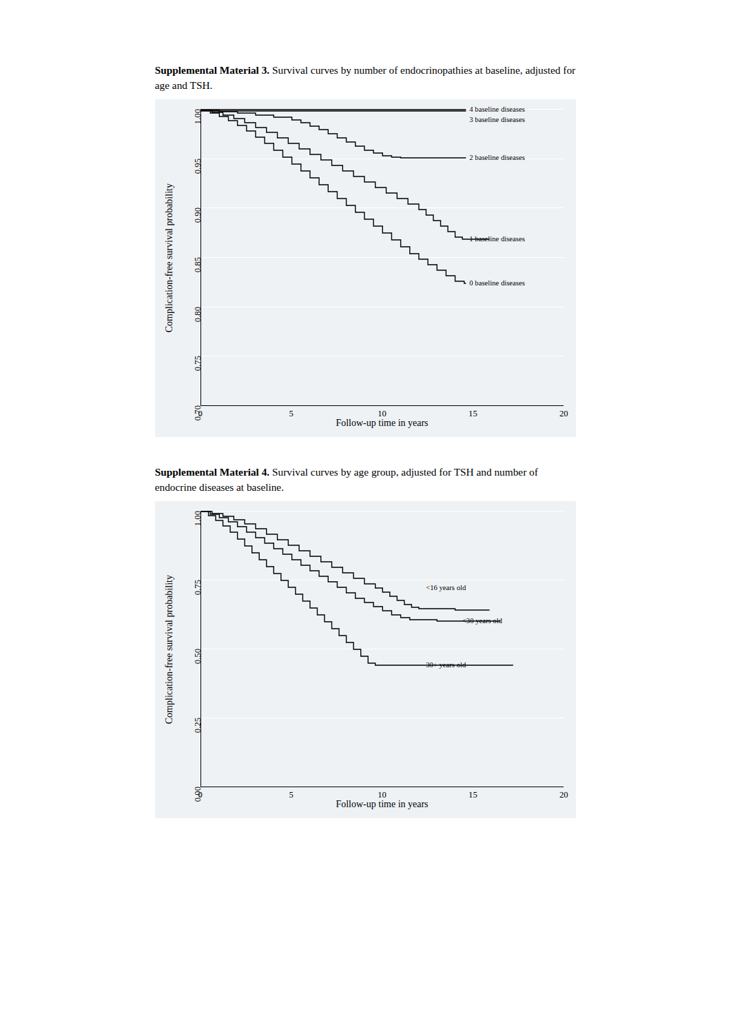Supplemental Material 3. Survival curves by number of endocrinopathies at baseline, adjusted for age and TSH.
Complication-free survival probability
1.00
0.95
0.90
0.85
0.80
0.75
0.70
4 baseline diseases
3 baseline diseases
2 baseline diseases
1 baseline diseases
0 baseline diseases
0
5
10
15
20
Follow-up time in years
Supplemental Material 4. Survival curves by age group, adjusted for TSH and number of endocrine diseases at baseline.
Complication-free survival probability
1.00
0.75
0.50
0.25
0.00
<16 years old
<30 years old
30+ years old
0
5
10
15
20
Follow-up time in years